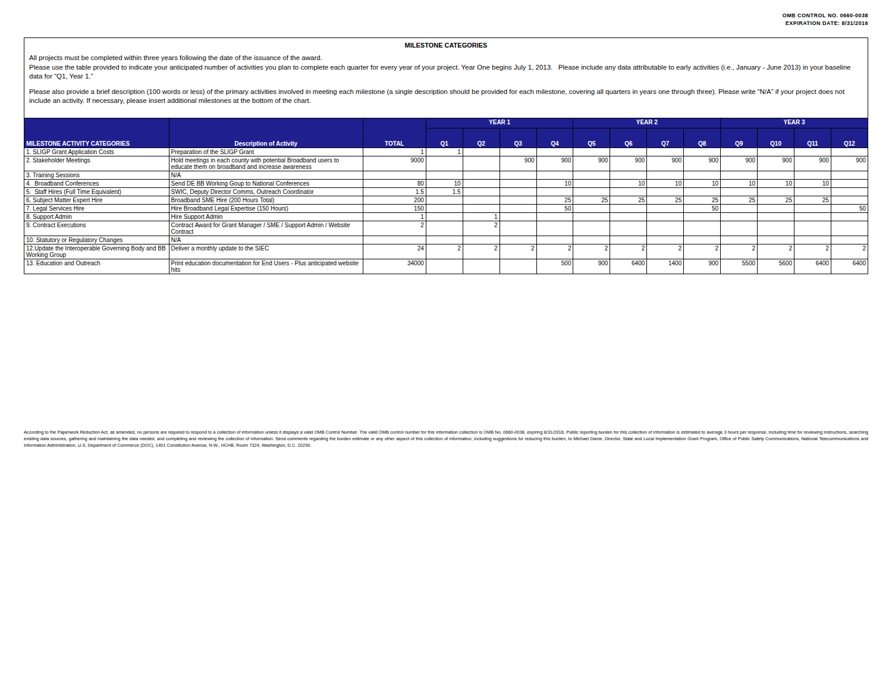OMB CONTROL NO. 0660-0038
EXPIRATION DATE: 8/31/2016
MILESTONE CATEGORIES
All projects must be completed within three years following the date of the issuance of the award.
Please use the table provided to indicate your anticipated number of activities you plan to complete each quarter for every year of your project. Year One begins July 1, 2013. Please include any data attributable to early activities (i.e., January - June 2013) in your baseline data for “Q1, Year 1.”
Please also provide a brief description (100 words or less) of the primary activities involved in meeting each milestone (a single description should be provided for each milestone, covering all quarters in years one through three). Please write “N/A” if your project does not include an activity. If necessary, please insert additional milestones at the bottom of the chart.
| | | | YEAR 1 | YEAR 2 | YEAR 3 |
| --- | --- | --- | --- | --- | --- |
| MILESTONE ACTIVITY CATEGORIES | Description of Activity | TOTAL | Q1 | Q2 | Q3 | Q4 | Q5 | Q6 | Q7 | Q8 | Q9 | Q10 | Q11 | Q12 |
| 1. SLIGP Grant Application Costs | Preparation of the SLIGP Grant | 1 | 1 | | | | | | | | | | | |
| 2. Stakeholder Meetings | Hold meetings in each county with potential Broadband users to educate them on broadband and increase awareness | 9000 | | | 900 | 900 | 900 | 900 | 900 | 900 | 900 | 900 | 900 | 900 |
| 3. Training Sessions | N/A | | | | | | | | | | | | | |
| 4. Broadband Conferences | Send DE BB Working Goup to National Conferences | 80 | 10 | | | 10 | | 10 | 10 | 10 | 10 | 10 | 10 | |
| 5. Staff Hires (Full Time Equivalent) | SWIC, Deputy Director Comms, Outreach Coordinator | 1.5 | 1.5 | | | | | | | | | | | |
| 6. Subject Matter Expert Hire | Broadband SME Hire (200 Hours Total) | 200 | | | | 25 | 25 | 25 | 25 | 25 | 25 | 25 | 25 | |
| 7. Legal Services Hire | Hire Broadband Legal Expertise (150 Hours) | 150 | | | | 50 | | | | 50 | | | | 50 |
| 8. Support Admin | Hire Support Admin | 1 | | 1 | | | | | | | | | | |
| 9. Contract Executions | Contract Award for Grant Manager / SME / Support Admin / Website Contract | 2 | | 2 | | | | | | | | | | |
| 10. Statutory or Regulatory Changes | N/A | | | | | | | | | | | | | |
| 12.Update the Interoperable Governing Body and BB Working Group | Deliver a monthly update to the SIEC | 24 | 2 | 2 | 2 | 2 | 2 | 2 | 2 | 2 | 2 | 2 | 2 | 2 |
| 13. Education and Outreach | Print education documentation for End Users - Plus anticipated website hits | 34000 | | | | 500 | 900 | 6400 | 1400 | 900 | 5500 | 5600 | 6400 | 6400 |
According to the Paperwork Reduction Act, as amended, no persons are required to respond to a collection of information unless it displays a valid OMB Control Number. The valid OMB control number for this information collection is OMB No. 0660-0038, expiring 8/31/2016. Public reporting burden for this collection of information is estimated to average 3 hours per response, including time for reviewing instructions, searching existing data sources, gathering and maintaining the data needed, and completing and reviewing the collection of information. Send comments regarding the burden estimate or any other aspect of this collection of information, including suggestions for reducing this burden, to Michael Dame, Director, State and Local Implementation Grant Program, Office of Public Safety Communications, National Telecommunications and Information Administration, U.S. Department of Commerce (DOC), 1401 Constitution Avenue, N.W., HCHB, Room 7324, Washington, D.C. 20230.